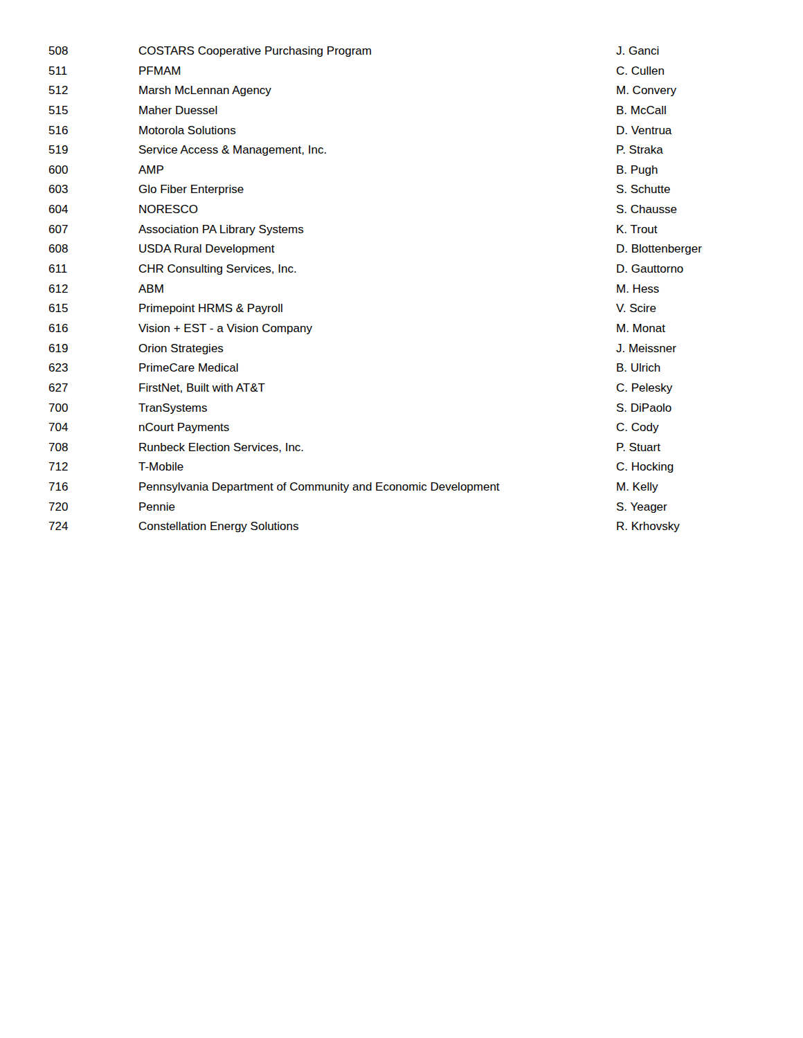| 508 | COSTARS Cooperative Purchasing Program | J. Ganci |
| 511 | PFMAM | C. Cullen |
| 512 | Marsh McLennan Agency | M. Convery |
| 515 | Maher Duessel | B. McCall |
| 516 | Motorola Solutions | D. Ventrua |
| 519 | Service Access & Management, Inc. | P. Straka |
| 600 | AMP | B. Pugh |
| 603 | Glo Fiber Enterprise | S. Schutte |
| 604 | NORESCO | S. Chausse |
| 607 | Association PA Library Systems | K. Trout |
| 608 | USDA Rural Development | D. Blottenberger |
| 611 | CHR Consulting Services, Inc. | D. Gauttorno |
| 612 | ABM | M. Hess |
| 615 | Primepoint HRMS & Payroll | V. Scire |
| 616 | Vision + EST - a Vision Company | M. Monat |
| 619 | Orion Strategies | J. Meissner |
| 623 | PrimeCare Medical | B. Ulrich |
| 627 | FirstNet, Built with AT&T | C. Pelesky |
| 700 | TranSystems | S. DiPaolo |
| 704 | nCourt Payments | C. Cody |
| 708 | Runbeck Election Services, Inc. | P. Stuart |
| 712 | T-Mobile | C. Hocking |
| 716 | Pennsylvania Department of Community and Economic Development | M. Kelly |
| 720 | Pennie | S. Yeager |
| 724 | Constellation Energy Solutions | R. Krhovsky |